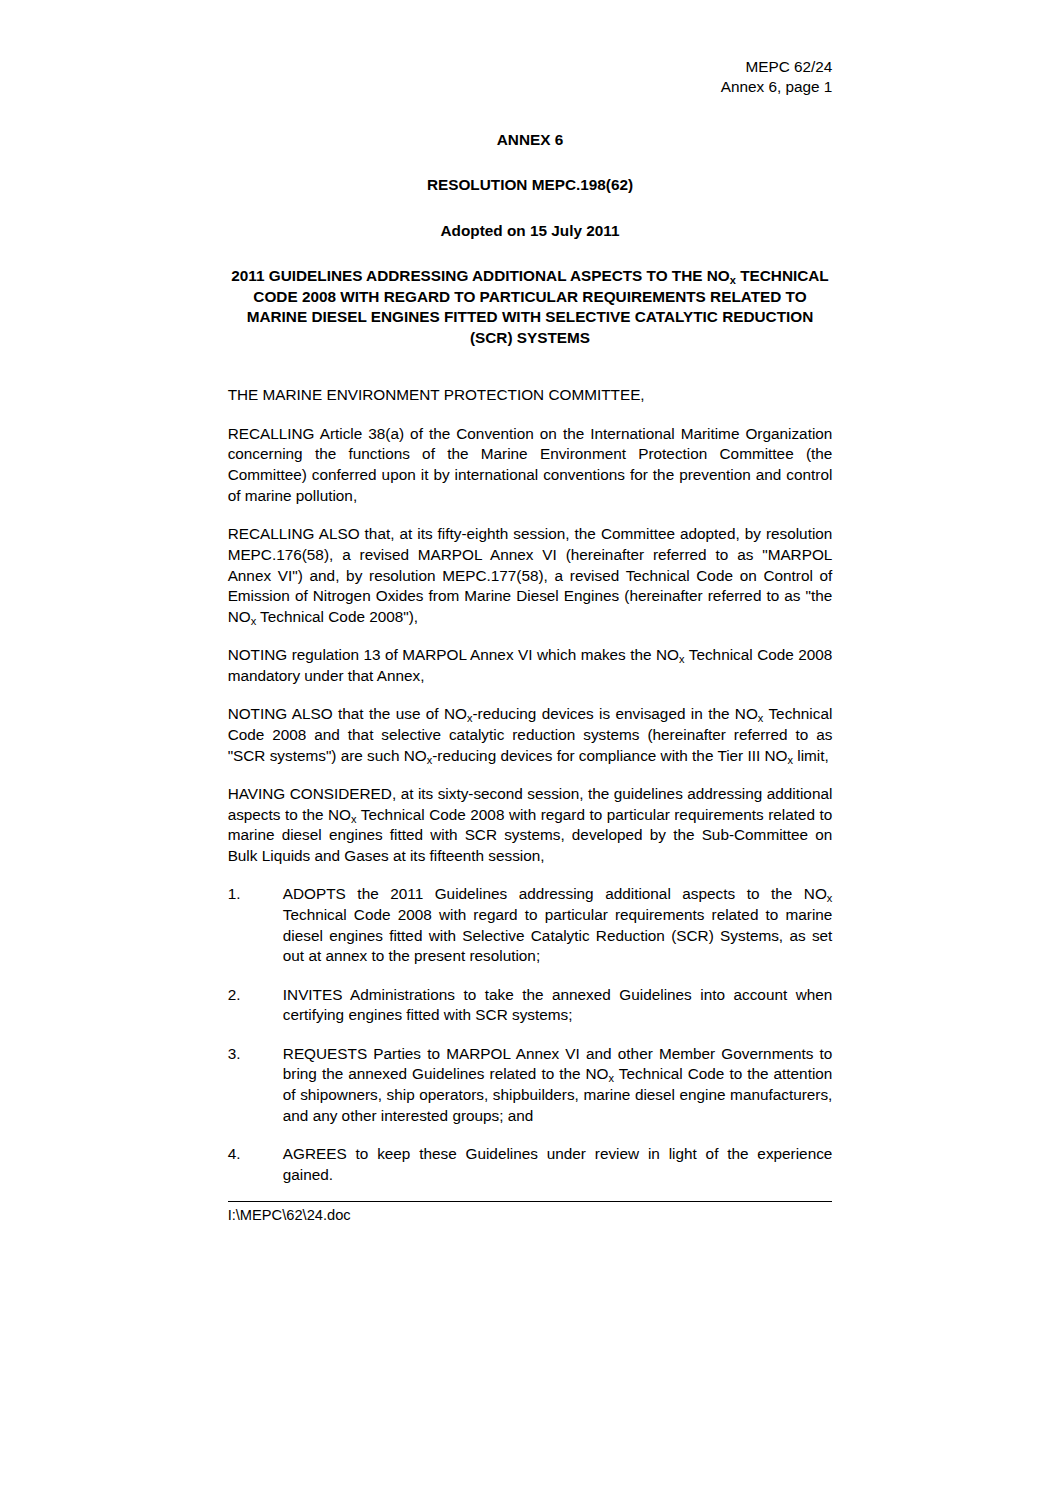MEPC 62/24
Annex 6, page 1
ANNEX 6
RESOLUTION MEPC.198(62)
Adopted on 15 July 2011
2011 GUIDELINES ADDRESSING ADDITIONAL ASPECTS TO THE NOx TECHNICAL CODE 2008 WITH REGARD TO PARTICULAR REQUIREMENTS RELATED TO MARINE DIESEL ENGINES FITTED WITH SELECTIVE CATALYTIC REDUCTION (SCR) SYSTEMS
THE MARINE ENVIRONMENT PROTECTION COMMITTEE,
RECALLING Article 38(a) of the Convention on the International Maritime Organization concerning the functions of the Marine Environment Protection Committee (the Committee) conferred upon it by international conventions for the prevention and control of marine pollution,
RECALLING ALSO that, at its fifty-eighth session, the Committee adopted, by resolution MEPC.176(58), a revised MARPOL Annex VI (hereinafter referred to as "MARPOL Annex VI") and, by resolution MEPC.177(58), a revised Technical Code on Control of Emission of Nitrogen Oxides from Marine Diesel Engines (hereinafter referred to as "the NOx Technical Code 2008"),
NOTING regulation 13 of MARPOL Annex VI which makes the NOx Technical Code 2008 mandatory under that Annex,
NOTING ALSO that the use of NOx-reducing devices is envisaged in the NOx Technical Code 2008 and that selective catalytic reduction systems (hereinafter referred to as "SCR systems") are such NOx-reducing devices for compliance with the Tier III NOx limit,
HAVING CONSIDERED, at its sixty-second session, the guidelines addressing additional aspects to the NOx Technical Code 2008 with regard to particular requirements related to marine diesel engines fitted with SCR systems, developed by the Sub-Committee on Bulk Liquids and Gases at its fifteenth session,
1.
ADOPTS the 2011 Guidelines addressing additional aspects to the NOx Technical Code 2008 with regard to particular requirements related to marine diesel engines fitted with Selective Catalytic Reduction (SCR) Systems, as set out at annex to the present resolution;
2.
INVITES Administrations to take the annexed Guidelines into account when certifying engines fitted with SCR systems;
3.
REQUESTS Parties to MARPOL Annex VI and other Member Governments to bring the annexed Guidelines related to the NOx Technical Code to the attention of shipowners, ship operators, shipbuilders, marine diesel engine manufacturers, and any other interested groups; and
4.
AGREES to keep these Guidelines under review in light of the experience gained.
I:\MEPC\62\24.doc